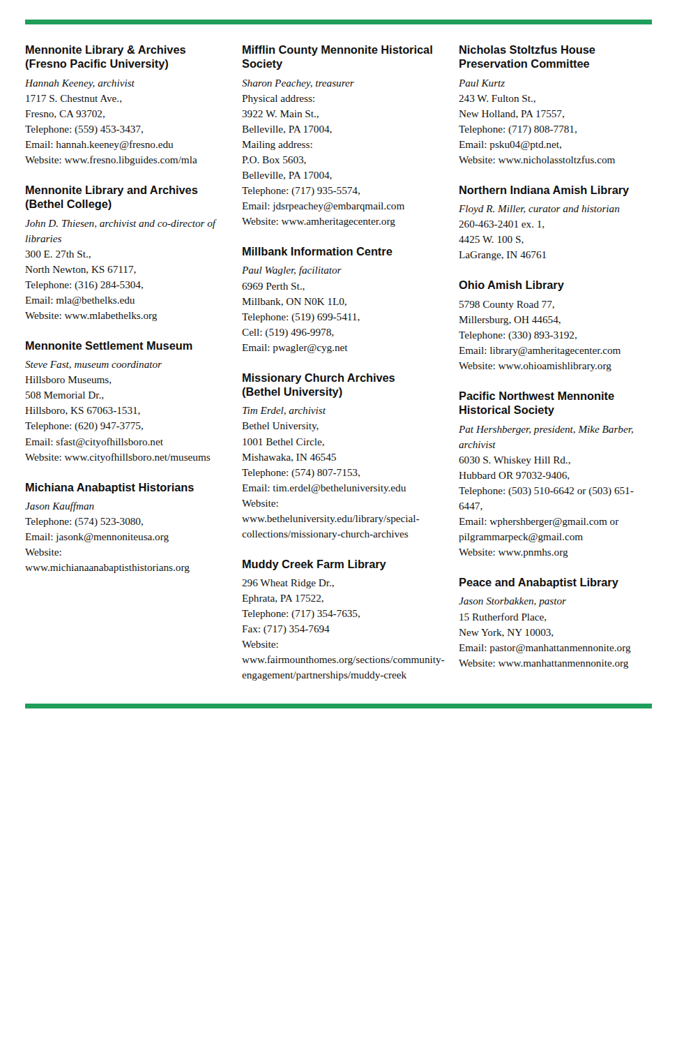Mennonite Library & Archives (Fresno Pacific University)
Hannah Keeney, archivist
1717 S. Chestnut Ave.,
Fresno, CA 93702,
Telephone: (559) 453-3437,
Email: hannah.keeney@fresno.edu
Website: www.fresno.libguides.com/mla
Mennonite Library and Archives (Bethel College)
John D. Thiesen, archivist and co-director of libraries
300 E. 27th St.,
North Newton, KS 67117,
Telephone: (316) 284-5304,
Email: mla@bethelks.edu
Website: www.mlabethelks.org
Mennonite Settlement Museum
Steve Fast, museum coordinator
Hillsboro Museums,
508 Memorial Dr.,
Hillsboro, KS 67063-1531,
Telephone: (620) 947-3775,
Email: sfast@cityofhillsboro.net
Website: www.cityofhillsboro.net/museums
Michiana Anabaptist Historians
Jason Kauffman
Telephone: (574) 523-3080,
Email: jasonk@mennoniteusa.org
Website: www.michianaanabaptisthistorians.org
Mifflin County Mennonite Historical Society
Sharon Peachey, treasurer
Physical address:
3922 W. Main St.,
Belleville, PA 17004,
Mailing address:
P.O. Box 5603,
Belleville, PA 17004,
Telephone: (717) 935-5574,
Email: jdsrpeachey@embarqmail.com
Website: www.amheritagecenter.org
Millbank Information Centre
Paul Wagler, facilitator
6969 Perth St.,
Millbank, ON N0K 1L0,
Telephone: (519) 699-5411,
Cell: (519) 496-9978,
Email: pwagler@cyg.net
Missionary Church Archives (Bethel University)
Tim Erdel, archivist
Bethel University,
1001 Bethel Circle,
Mishawaka, IN 46545
Telephone: (574) 807-7153,
Email: tim.erdel@betheluniversity.edu
Website: www.betheluniversity.edu/library/special-collections/missionary-church-archives
Muddy Creek Farm Library
296 Wheat Ridge Dr.,
Ephrata, PA 17522,
Telephone: (717) 354-7635,
Fax: (717) 354-7694
Website: www.fairmounthomes.org/sections/community-engagement/partnerships/muddy-creek
Nicholas Stoltzfus House Preservation Committee
Paul Kurtz
243 W. Fulton St.,
New Holland, PA 17557,
Telephone: (717) 808-7781,
Email: psku04@ptd.net,
Website: www.nicholasstoltzfus.com
Northern Indiana Amish Library
Floyd R. Miller, curator and historian
260-463-2401 ex. 1,
4425 W. 100 S,
LaGrange, IN 46761
Ohio Amish Library
5798 County Road 77,
Millersburg, OH 44654,
Telephone: (330) 893-3192,
Email: library@amheritagecenter.com
Website: www.ohioamishlibrary.org
Pacific Northwest Mennonite Historical Society
Pat Hershberger, president, Mike Barber, archivist
6030 S. Whiskey Hill Rd.,
Hubbard OR 97032-9406,
Telephone: (503) 510-6642 or (503) 651-6447,
Email: wphershberger@gmail.com or pilgrammarpeck@gmail.com
Website: www.pnmhs.org
Peace and Anabaptist Library
Jason Storbakken, pastor
15 Rutherford Place,
New York, NY 10003,
Email: pastor@manhattanmennonite.org
Website: www.manhattanmennonite.org